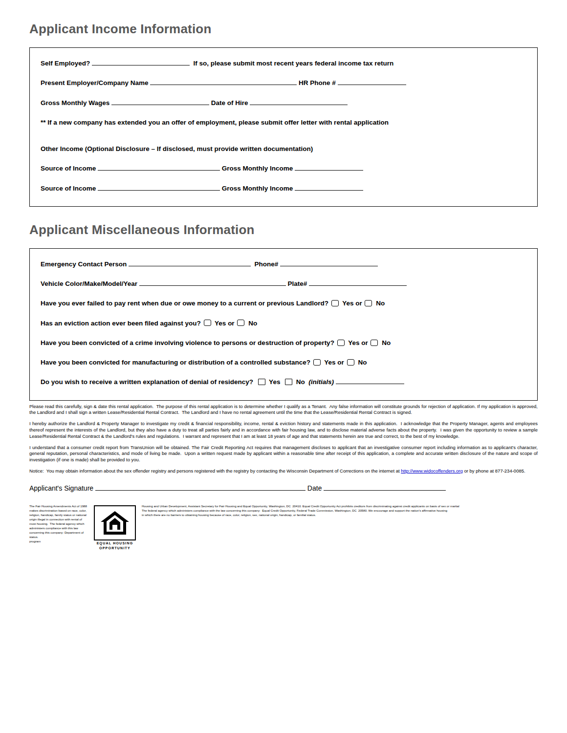Applicant Income Information
Self Employed? If so, please submit most recent years federal income tax return
Present Employer/Company Name HR Phone #
Gross Monthly Wages Date of Hire
** If a new company has extended you an offer of employment, please submit offer letter with rental application
Other Income (Optional Disclosure – If disclosed, must provide written documentation)
Source of Income Gross Monthly Income
Source of Income Gross Monthly Income
Applicant Miscellaneous Information
Emergency Contact Person Phone#
Vehicle Color/Make/Model/Year Plate#
Have you ever failed to pay rent when due or owe money to a current or previous Landlord? Yes or No
Has an eviction action ever been filed against you? Yes or No
Have you been convicted of a crime involving violence to persons or destruction of property? Yes or No
Have you been convicted for manufacturing or distribution of a controlled substance? Yes or No
Do you wish to receive a written explanation of denial of residency? Yes No (initials)
Please read this carefully, sign & date this rental application. The purpose of this rental application is to determine whether I qualify as a Tenant. Any false information will constitute grounds for rejection of application. If my application is approved, the Landlord and I shall sign a written Lease/Residential Rental Contract. The Landlord and I have no rental agreement until the time that the Lease/Residential Rental Contract is signed.
I hereby authorize the Landlord & Property Manager to investigate my credit & financial responsibility, income, rental & eviction history and statements made in this application. I acknowledge that the Property Manager, agents and employees thereof represent the interests of the Landlord, but they also have a duty to treat all parties fairly and in accordance with fair housing law, and to disclose material adverse facts about the property. I was given the opportunity to review a sample Lease/Residential Rental Contract & the Landlord's rules and regulations. I warrant and represent that I am at least 18 years of age and that statements herein are true and correct, to the best of my knowledge.
I understand that a consumer credit report from TransUnion will be obtained. The Fair Credit Reporting Act requires that management discloses to applicant that an investigative consumer report including information as to applicant's character, general reputation, personal characteristics, and mode of living be made. Upon a written request made by applicant within a reasonable time after receipt of this application, a complete and accurate written disclosure of the nature and scope of investigation (if one is made) shall be provided to you.
Notice: You may obtain information about the sex offender registry and persons registered with the registry by contacting the Wisconsin Department of Corrections on the internet at http://www.widocoffenders.org or by phone at 877-234-0085.
Applicant's Signature Date
| The Fair Housing Amendments Act of 1988 makes discrimination based on race, color, religion, handicap, family status or national origin illegal in connection with rental of most housing. The federal agency which administers compliance with this law concerning this company: Department of status. program | EQUAL HOUSING OPPORTUNITY | Housing and Urban Development, Assistant Secretary for Fair Housing and Equal Opportunity, Washington, DC 20410. Equal Credit Opportunity Act prohibits creditors from discriminating against credit applicants on basis of sex or marital The federal agency which administers compliance with the law concerning this company: Equal Credit Opportunity, Federal Trade Commission, Washington, DC 20580. We encourage and support the nation's affirmative housing in which there are no barriers to obtaining housing because of race, color, religion, sex, national origin, handicap, or familial status. |